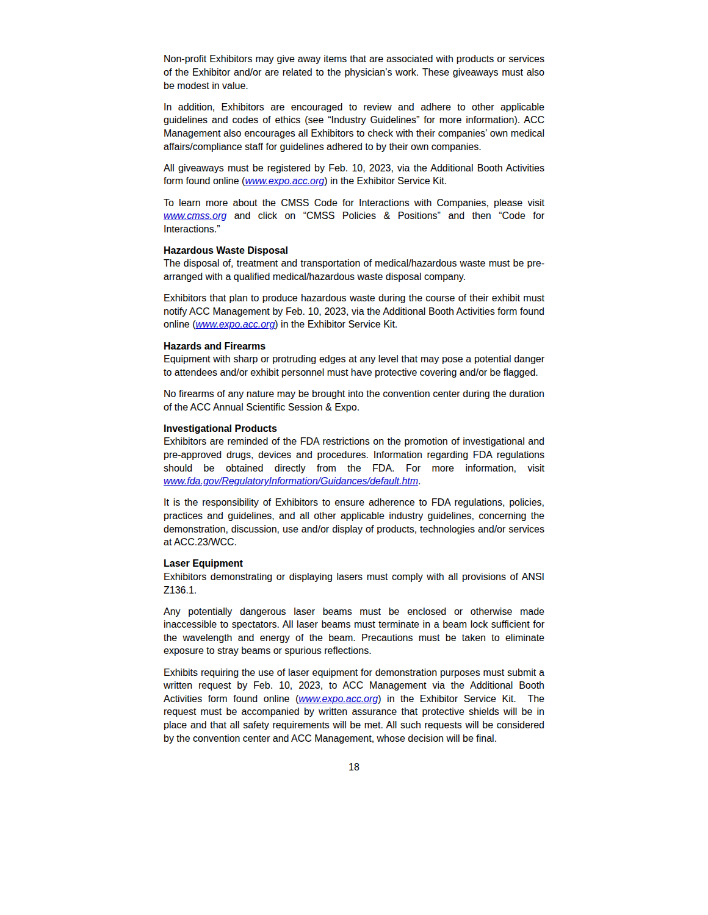Non-profit Exhibitors may give away items that are associated with products or services of the Exhibitor and/or are related to the physician’s work. These giveaways must also be modest in value.
In addition, Exhibitors are encouraged to review and adhere to other applicable guidelines and codes of ethics (see “Industry Guidelines” for more information). ACC Management also encourages all Exhibitors to check with their companies’ own medical affairs/compliance staff for guidelines adhered to by their own companies.
All giveaways must be registered by Feb. 10, 2023, via the Additional Booth Activities form found online (www.expo.acc.org) in the Exhibitor Service Kit.
To learn more about the CMSS Code for Interactions with Companies, please visit www.cmss.org and click on “CMSS Policies & Positions” and then “Code for Interactions.”
Hazardous Waste Disposal
The disposal of, treatment and transportation of medical/hazardous waste must be pre-arranged with a qualified medical/hazardous waste disposal company.
Exhibitors that plan to produce hazardous waste during the course of their exhibit must notify ACC Management by Feb. 10, 2023, via the Additional Booth Activities form found online (www.expo.acc.org) in the Exhibitor Service Kit.
Hazards and Firearms
Equipment with sharp or protruding edges at any level that may pose a potential danger to attendees and/or exhibit personnel must have protective covering and/or be flagged.
No firearms of any nature may be brought into the convention center during the duration of the ACC Annual Scientific Session & Expo.
Investigational Products
Exhibitors are reminded of the FDA restrictions on the promotion of investigational and pre-approved drugs, devices and procedures. Information regarding FDA regulations should be obtained directly from the FDA. For more information, visit www.fda.gov/RegulatoryInformation/Guidances/default.htm.
It is the responsibility of Exhibitors to ensure adherence to FDA regulations, policies, practices and guidelines, and all other applicable industry guidelines, concerning the demonstration, discussion, use and/or display of products, technologies and/or services at ACC.23/WCC.
Laser Equipment
Exhibitors demonstrating or displaying lasers must comply with all provisions of ANSI Z136.1.
Any potentially dangerous laser beams must be enclosed or otherwise made inaccessible to spectators. All laser beams must terminate in a beam lock sufficient for the wavelength and energy of the beam. Precautions must be taken to eliminate exposure to stray beams or spurious reflections.
Exhibits requiring the use of laser equipment for demonstration purposes must submit a written request by Feb. 10, 2023, to ACC Management via the Additional Booth Activities form found online (www.expo.acc.org) in the Exhibitor Service Kit. The request must be accompanied by written assurance that protective shields will be in place and that all safety requirements will be met. All such requests will be considered by the convention center and ACC Management, whose decision will be final.
18